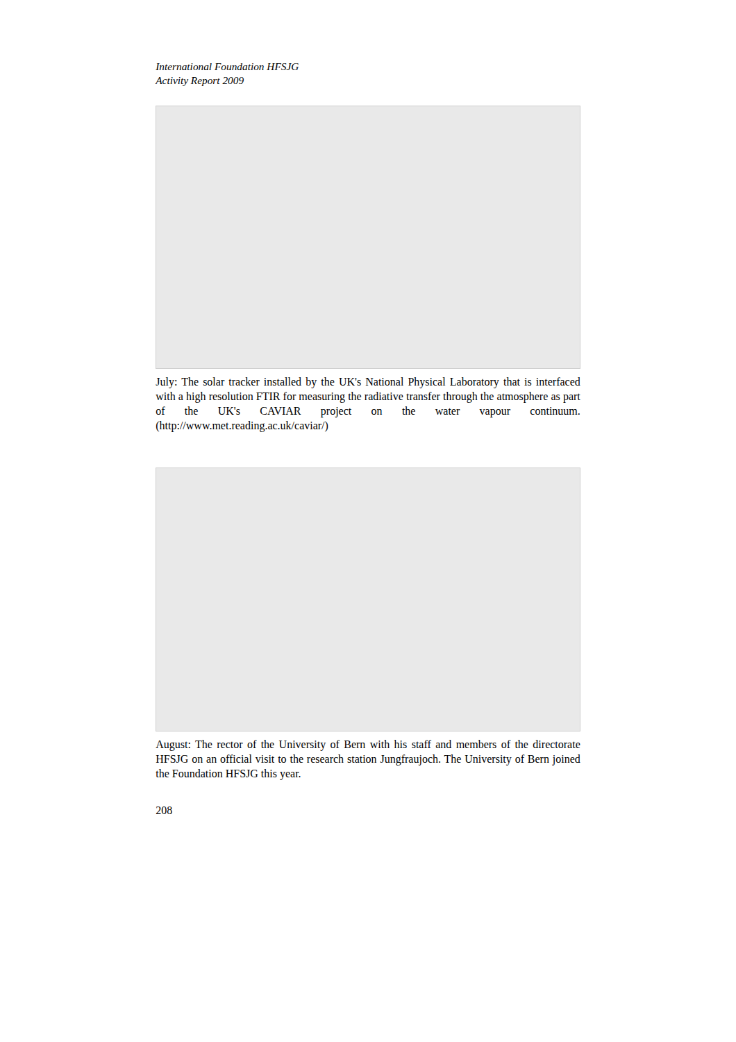International Foundation HFSJG Activity Report 2009
July: The solar tracker installed by the UK's National Physical Laboratory that is interfaced with a high resolution FTIR for measuring the radiative transfer through the atmosphere as part of the UK's CAVIAR project on the water vapour continuum. (http://www.met.reading.ac.uk/caviar/)
August: The rector of the University of Bern with his staff and members of the directorate HFSJG on an official visit to the research station Jungfraujoch. The University of Bern joined the Foundation HFSJG this year.
208